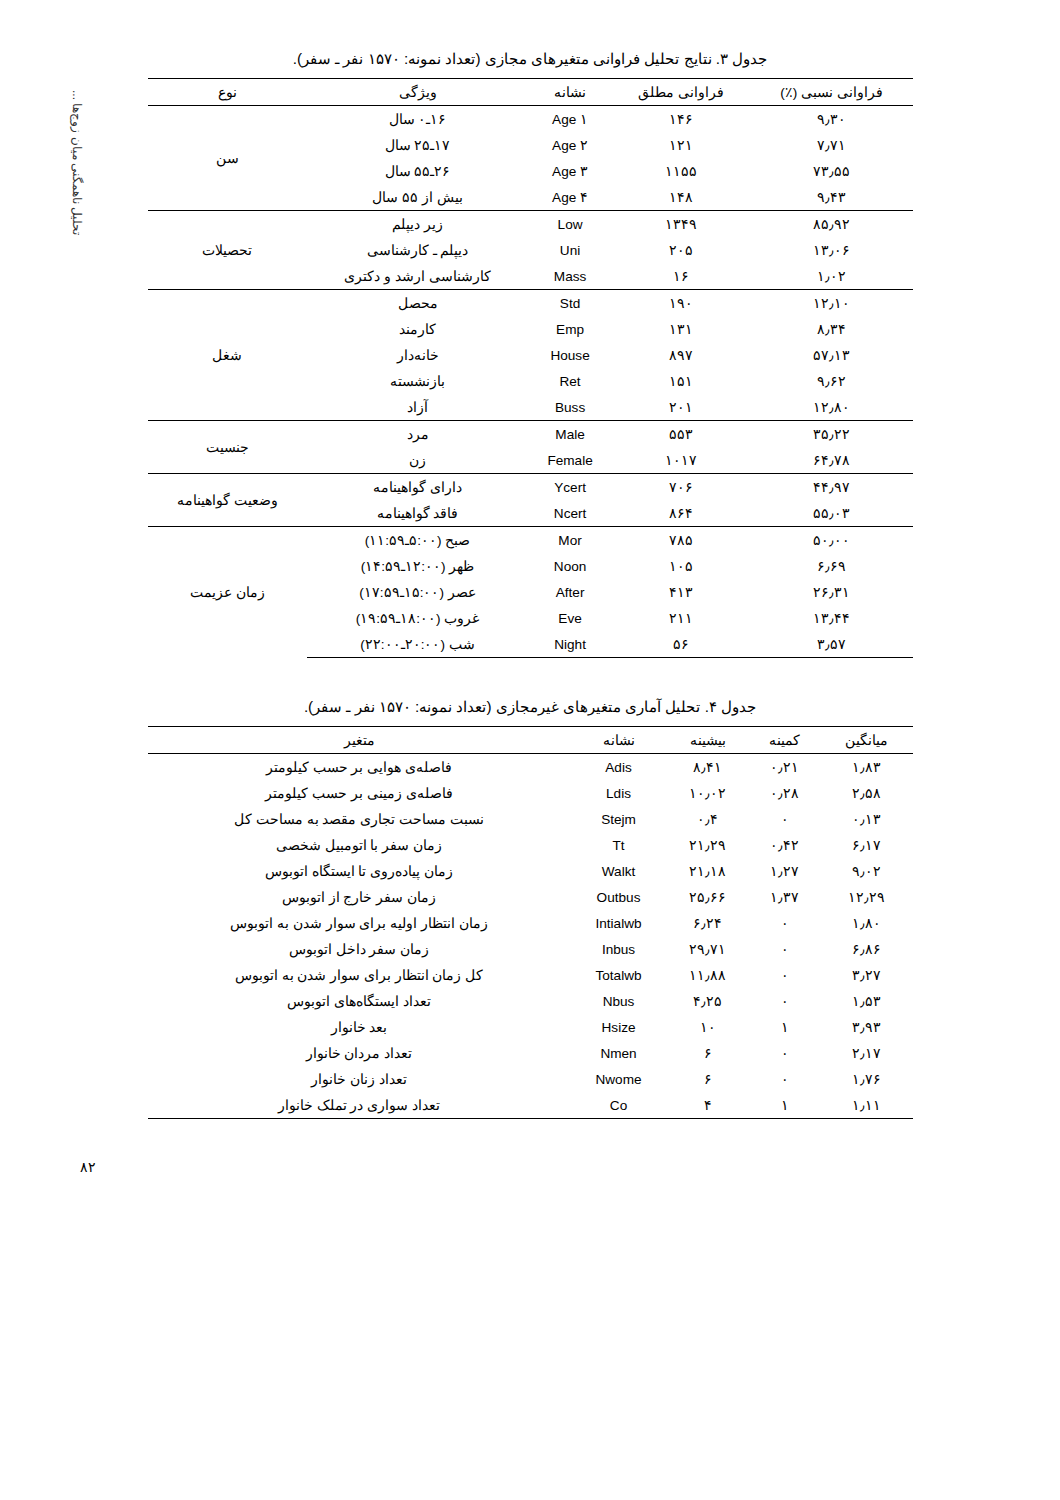تحلیل ناهمگنی میان زوج‌ها ...
جدول ۳. نتایج تحلیل فراوانی متغیرهای مجازی (تعداد نمونه: ۱۵۷۰ نفر ـ سفر).
| فراوانی نسبی (٪) | فراوانی مطلق | نشانه | ویژگی | نوع |
| --- | --- | --- | --- | --- |
| ۹٫۳۰ | ۱۴۶ | Age ۱ | ۱۶ـ۰ سال | سن |
| ۷٫۷۱ | ۱۲۱ | Age ۲ | ۱۷ـ۲۵ سال |
| ۷۳٫۵۵ | ۱۱۵۵ | Age ۳ | ۲۶ـ۵۵ سال |
| ۹٫۴۳ | ۱۴۸ | Age ۴ | بیش از ۵۵ سال |
| ۸۵٫۹۲ | ۱۳۴۹ | Low | زیر دیپلم | تحصیلات |
| ۱۳٫۰۶ | ۲۰۵ | Uni | دیپلم ـ کارشناسی |
| ۱٫۰۲ | ۱۶ | Mass | کارشناسی ارشد و دکتری |
| ۱۲٫۱۰ | ۱۹۰ | Std | محصل | شغل |
| ۸٫۳۴ | ۱۳۱ | Emp | کارمند |
| ۵۷٫۱۳ | ۸۹۷ | House | خانه‌دار |
| ۹٫۶۲ | ۱۵۱ | Ret | بازنشسته |
| ۱۲٫۸۰ | ۲۰۱ | Buss | آزاد |
| ۳۵٫۲۲ | ۵۵۳ | Male | مرد | جنسیت |
| ۶۴٫۷۸ | ۱۰۱۷ | Female | زن |
| ۴۴٫۹۷ | ۷۰۶ | Ycert | دارای گواهینامه | وضعیت گواهینامه |
| ۵۵٫۰۳ | ۸۶۴ | Ncert | فاقد گواهینامه |
| ۵۰٫۰۰ | ۷۸۵ | Mor | صبح (۵:۰۰ـ۱۱:۵۹) | زمان عزیمت |
| ۶٫۶۹ | ۱۰۵ | Noon | ظهر (۱۲:۰۰ـ۱۴:۵۹) |
| ۲۶٫۳۱ | ۴۱۳ | After | عصر (۱۵:۰۰ـ۱۷:۵۹) |
| ۱۳٫۴۴ | ۲۱۱ | Eve | غروب (۱۸:۰۰ـ۱۹:۵۹) |
| ۳٫۵۷ | ۵۶ | Night | شب (۲۰:۰۰ـ۲۲:۰۰) |
جدول ۴. تحلیل آماری متغیرهای غیرمجازی (تعداد نمونه: ۱۵۷۰ نفر ـ سفر).
| میانگین | کمینه | بیشینه | نشانه | متغیر |
| --- | --- | --- | --- | --- |
| ۱٫۸۳ | ۰٫۲۱ | ۸٫۴۱ | Adis | فاصله‌ی هوایی بر حسب کیلومتر |
| ۲٫۵۸ | ۰٫۲۸ | ۱۰٫۰۲ | Ldis | فاصله‌ی زمینی بر حسب کیلومتر |
| ۰٫۱۳ | ۰ | ۰٫۴ | Stejm | نسبت مساحت تجاری مقصد به مساحت کل |
| ۶٫۱۷ | ۰٫۴۲ | ۲۱٫۲۹ | Tt | زمان سفر با اتومبیل شخصی |
| ۹٫۰۲ | ۱٫۲۷ | ۲۱٫۱۸ | Walkt | زمان پیاده‌روی تا ایستگاه اتوبوس |
| ۱۲٫۲۹ | ۱٫۳۷ | ۲۵٫۶۶ | Outbus | زمان سفر خارج از اتوبوس |
| ۱٫۸۰ | ۰ | ۶٫۲۴ | Intialwb | زمان انتظار اولیه برای سوار شدن به اتوبوس |
| ۶٫۸۶ | ۰ | ۲۹٫۷۱ | Inbus | زمان سفر داخل اتوبوس |
| ۳٫۲۷ | ۰ | ۱۱٫۸۸ | Totalwb | کل زمان انتظار برای سوار شدن به اتوبوس |
| ۱٫۵۳ | ۰ | ۴٫۲۵ | Nbus | تعداد ایستگاه‌های اتوبوس |
| ۳٫۹۳ | ۱ | ۱۰ | Hsize | بعد خانوار |
| ۲٫۱۷ | ۰ | ۶ | Nmen | تعداد مردان خانوار |
| ۱٫۷۶ | ۰ | ۶ | Nwome | تعداد زنان خانوار |
| ۱٫۱۱ | ۱ | ۴ | Co | تعداد سواری در تملک خانوار |
۸۲